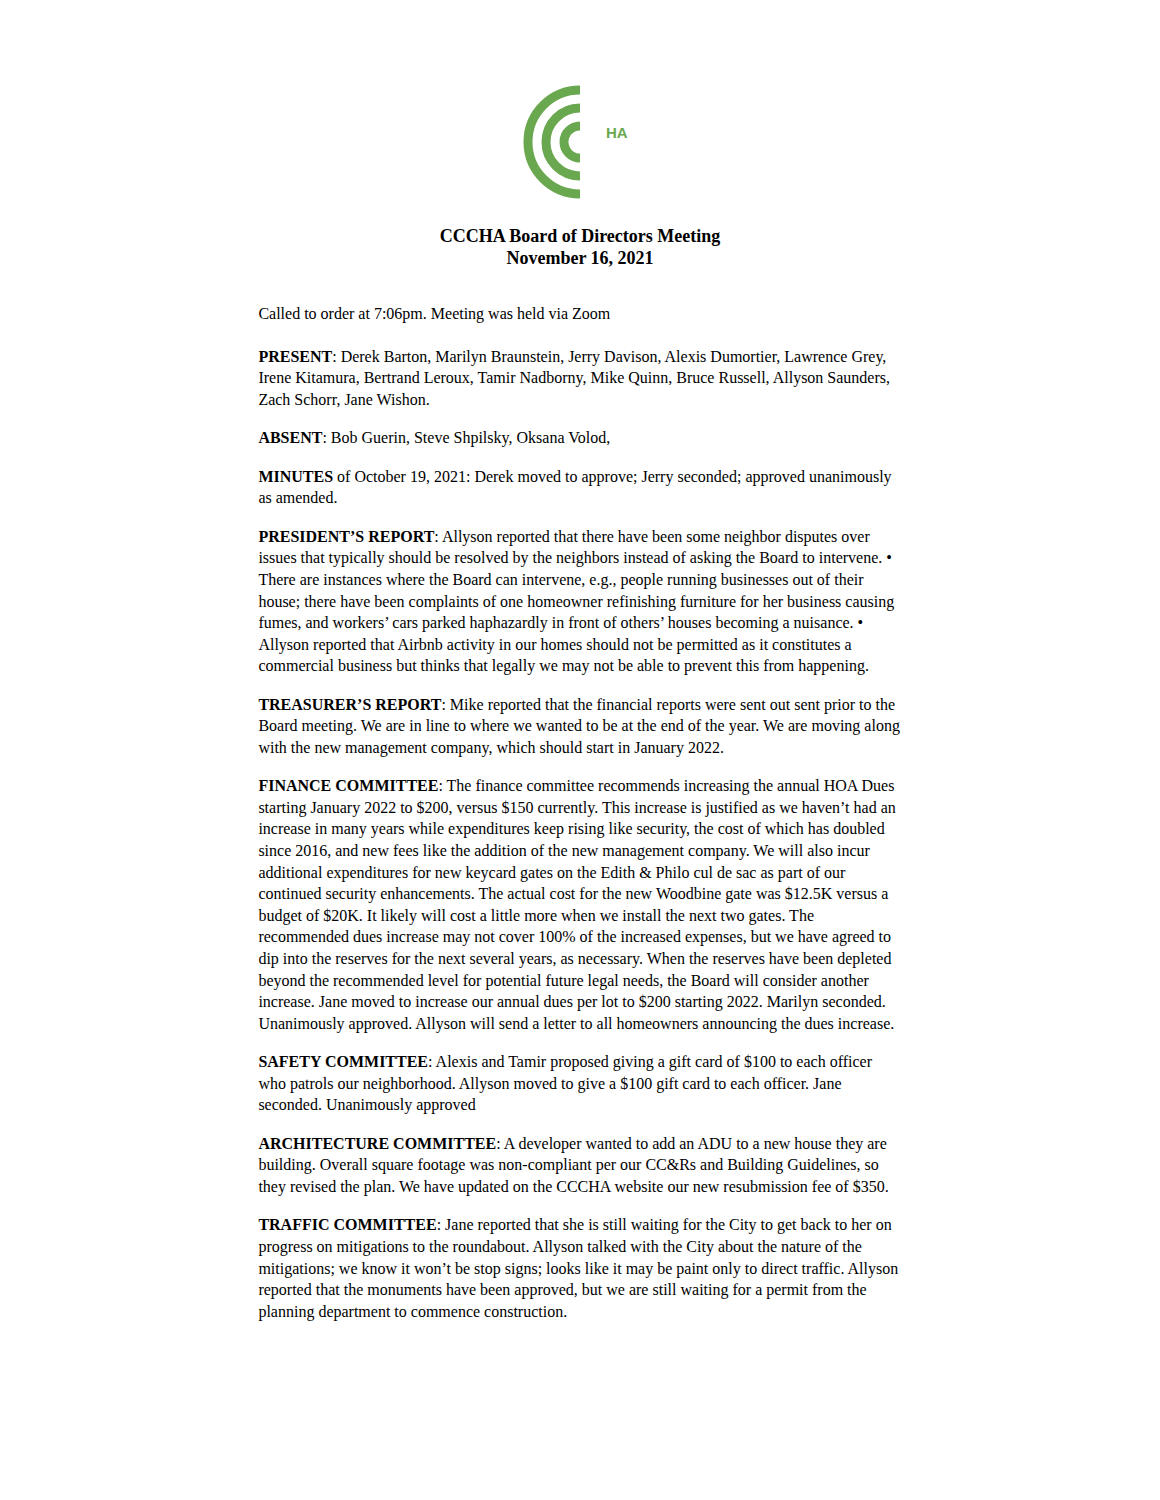HA
CCCHA Board of Directors MeetingNovember 16, 2021
Called to order at 7:06pm. Meeting was held via Zoom
PRESENT: Derek Barton, Marilyn Braunstein, Jerry Davison, Alexis Dumortier, Lawrence Grey, Irene Kitamura, Bertrand Leroux, Tamir Nadborny, Mike Quinn, Bruce Russell, Allyson Saunders, Zach Schorr, Jane Wishon.
ABSENT: Bob Guerin, Steve Shpilsky, Oksana Volod,
MINUTES of October 19, 2021: Derek moved to approve; Jerry seconded; approved unanimously as amended.
PRESIDENT’S REPORT: Allyson reported that there have been some neighbor disputes over issues that typically should be resolved by the neighbors instead of asking the Board to intervene. • There are instances where the Board can intervene, e.g., people running businesses out of their house; there have been complaints of one homeowner refinishing furniture for her business causing fumes, and workers’ cars parked haphazardly in front of others’ houses becoming a nuisance. • Allyson reported that Airbnb activity in our homes should not be permitted as it constitutes a commercial business but thinks that legally we may not be able to prevent this from happening.
TREASURER’S REPORT: Mike reported that the financial reports were sent out sent prior to the Board meeting. We are in line to where we wanted to be at the end of the year. We are moving along with the new management company, which should start in January 2022.
FINANCE COMMITTEE: The finance committee recommends increasing the annual HOA Dues starting January 2022 to $200, versus $150 currently. This increase is justified as we haven’t had an increase in many years while expenditures keep rising like security, the cost of which has doubled since 2016, and new fees like the addition of the new management company. We will also incur additional expenditures for new keycard gates on the Edith & Philo cul de sac as part of our continued security enhancements. The actual cost for the new Woodbine gate was $12.5K versus a budget of $20K. It likely will cost a little more when we install the next two gates. The recommended dues increase may not cover 100% of the increased expenses, but we have agreed to dip into the reserves for the next several years, as necessary. When the reserves have been depleted beyond the recommended level for potential future legal needs, the Board will consider another increase. Jane moved to increase our annual dues per lot to $200 starting 2022. Marilyn seconded. Unanimously approved. Allyson will send a letter to all homeowners announcing the dues increase.
SAFETY COMMITTEE: Alexis and Tamir proposed giving a gift card of $100 to each officer who patrols our neighborhood. Allyson moved to give a $100 gift card to each officer. Jane seconded. Unanimously approved
ARCHITECTURE COMMITTEE: A developer wanted to add an ADU to a new house they are building. Overall square footage was non-compliant per our CC&Rs and Building Guidelines, so they revised the plan. We have updated on the CCCHA website our new resubmission fee of $350.
TRAFFIC COMMITTEE: Jane reported that she is still waiting for the City to get back to her on progress on mitigations to the roundabout. Allyson talked with the City about the nature of the mitigations; we know it won’t be stop signs; looks like it may be paint only to direct traffic. Allyson reported that the monuments have been approved, but we are still waiting for a permit from the planning department to commence construction.